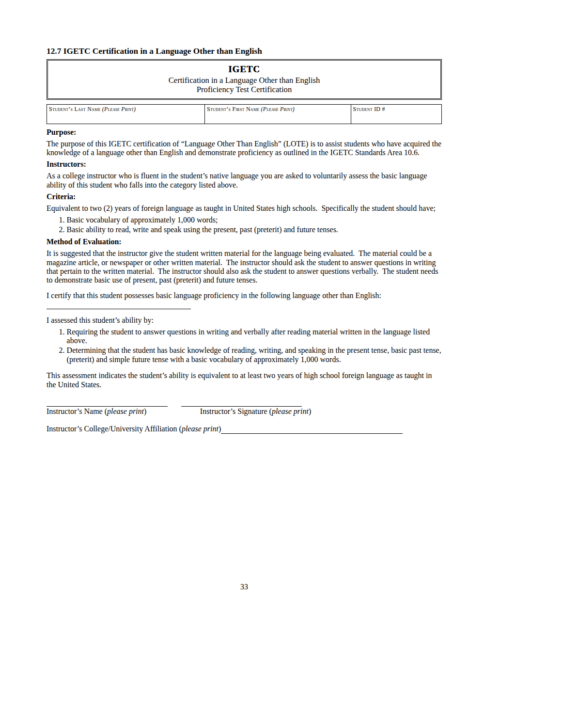12.7 IGETC Certification in a Language Other than English
IGETC
Certification in a Language Other than English
Proficiency Test Certification
| Student’s Last Name (Please Print) | Student’s First Name (Please Print) | Student ID # |
Purpose:
The purpose of this IGETC certification of “Language Other Than English” (LOTE) is to assist students who have acquired the knowledge of a language other than English and demonstrate proficiency as outlined in the IGETC Standards Area 10.6.
Instructors:
As a college instructor who is fluent in the student’s native language you are asked to voluntarily assess the basic language ability of this student who falls into the category listed above.
Criteria:
Equivalent to two (2) years of foreign language as taught in United States high schools. Specifically the student should have;
Basic vocabulary of approximately 1,000 words;
Basic ability to read, write and speak using the present, past (preterit) and future tenses.
Method of Evaluation:
It is suggested that the instructor give the student written material for the language being evaluated. The material could be a magazine article, or newspaper or other written material. The instructor should ask the student to answer questions in writing that pertain to the written material. The instructor should also ask the student to answer questions verbally. The student needs to demonstrate basic use of present, past (preterit) and future tenses.
I certify that this student possesses basic language proficiency in the following language other than English:
I assessed this student’s ability by:
Requiring the student to answer questions in writing and verbally after reading material written in the language listed above.
Determining that the student has basic knowledge of reading, writing, and speaking in the present tense, basic past tense, (preterit) and simple future tense with a basic vocabulary of approximately 1,000 words.
This assessment indicates the student’s ability is equivalent to at least two years of high school foreign language as taught in the United States.
Instructor’s Name (please print) Instructor’s Signature (please print)
Instructor’s College/University Affiliation (please print)
33